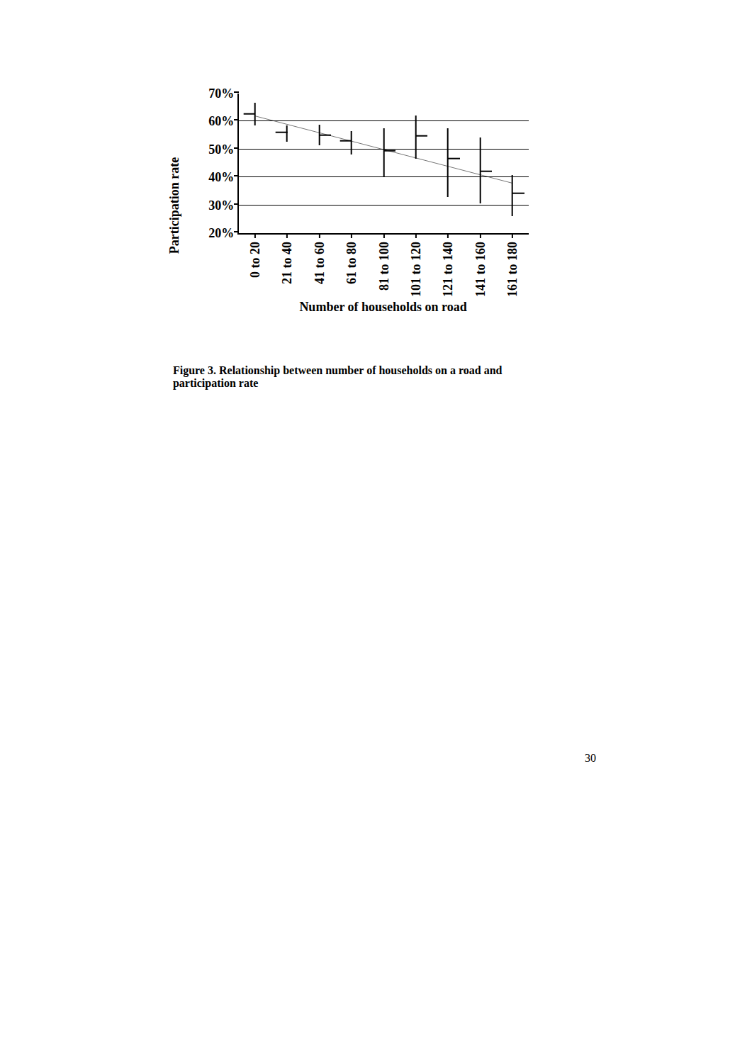Participation rate
20%
30%
40%
50%
60%
70%
0 to 20
21 to 40
41 to 60
61 to 80
81 to 100
101 to 120
121 to 140
141 to 160
161 to 180
Number of households on road
Figure 3. Relationship between number of households on a road and participation rate
30